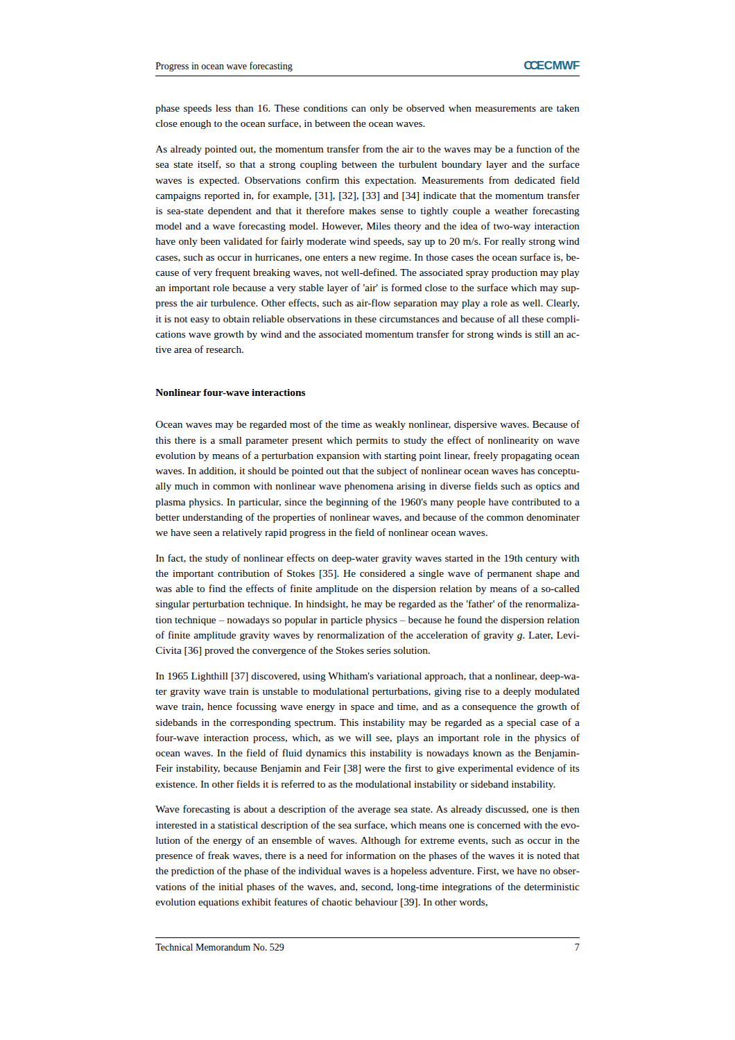Progress in ocean wave forecasting
CCECMWF
phase speeds less than 16. These conditions can only be observed when measurements are taken close enough to the ocean surface, in between the ocean waves.
As already pointed out, the momentum transfer from the air to the waves may be a function of the sea state itself, so that a strong coupling between the turbulent boundary layer and the surface waves is expected. Observations confirm this expectation. Measurements from dedicated field campaigns reported in, for example, [31], [32], [33] and [34] indicate that the momentum transfer is sea-state dependent and that it therefore makes sense to tightly couple a weather forecasting model and a wave forecasting model. However, Miles theory and the idea of two-way interaction have only been validated for fairly moderate wind speeds, say up to 20 m/s. For really strong wind cases, such as occur in hurricanes, one enters a new regime. In those cases the ocean surface is, because of very frequent breaking waves, not well-defined. The associated spray production may play an important role because a very stable layer of 'air' is formed close to the surface which may suppress the air turbulence. Other effects, such as air-flow separation may play a role as well. Clearly, it is not easy to obtain reliable observations in these circumstances and because of all these complications wave growth by wind and the associated momentum transfer for strong winds is still an active area of research.
Nonlinear four-wave interactions
Ocean waves may be regarded most of the time as weakly nonlinear, dispersive waves. Because of this there is a small parameter present which permits to study the effect of nonlinearity on wave evolution by means of a perturbation expansion with starting point linear, freely propagating ocean waves. In addition, it should be pointed out that the subject of nonlinear ocean waves has conceptually much in common with nonlinear wave phenomena arising in diverse fields such as optics and plasma physics. In particular, since the beginning of the 1960's many people have contributed to a better understanding of the properties of nonlinear waves, and because of the common denominater we have seen a relatively rapid progress in the field of nonlinear ocean waves.
In fact, the study of nonlinear effects on deep-water gravity waves started in the 19th century with the important contribution of Stokes [35]. He considered a single wave of permanent shape and was able to find the effects of finite amplitude on the dispersion relation by means of a so-called singular perturbation technique. In hindsight, he may be regarded as the 'father' of the renormalization technique – nowadays so popular in particle physics – because he found the dispersion relation of finite amplitude gravity waves by renormalization of the acceleration of gravity g. Later, Levi-Civita [36] proved the convergence of the Stokes series solution.
In 1965 Lighthill [37] discovered, using Whitham's variational approach, that a nonlinear, deep-water gravity wave train is unstable to modulational perturbations, giving rise to a deeply modulated wave train, hence focussing wave energy in space and time, and as a consequence the growth of sidebands in the corresponding spectrum. This instability may be regarded as a special case of a four-wave interaction process, which, as we will see, plays an important role in the physics of ocean waves. In the field of fluid dynamics this instability is nowadays known as the Benjamin-Feir instability, because Benjamin and Feir [38] were the first to give experimental evidence of its existence. In other fields it is referred to as the modulational instability or sideband instability.
Wave forecasting is about a description of the average sea state. As already discussed, one is then interested in a statistical description of the sea surface, which means one is concerned with the evolution of the energy of an ensemble of waves. Although for extreme events, such as occur in the presence of freak waves, there is a need for information on the phases of the waves it is noted that the prediction of the phase of the individual waves is a hopeless adventure. First, we have no observations of the initial phases of the waves, and, second, long-time integrations of the deterministic evolution equations exhibit features of chaotic behaviour [39]. In other words,
Technical Memorandum No. 529
7